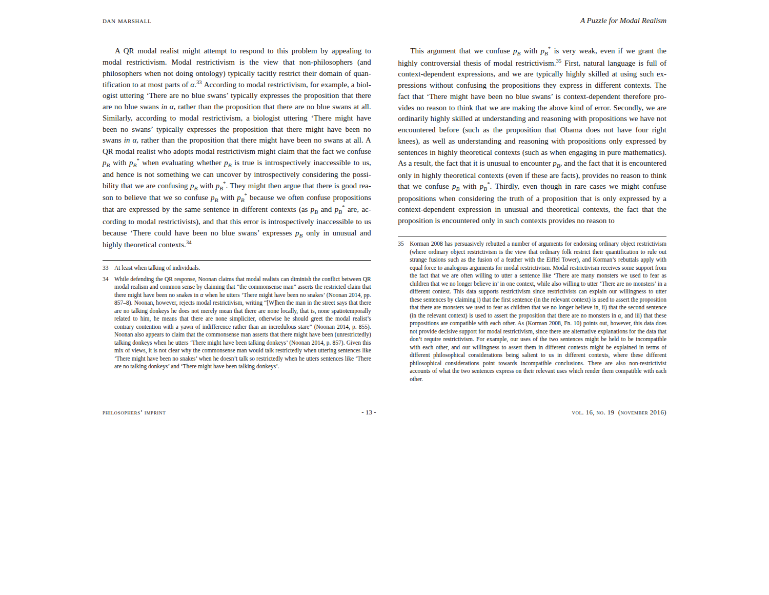dan marshall A Puzzle for Modal Realism
A QR modal realist might attempt to respond to this problem by appealing to modal restrictivism. Modal restrictivism is the view that non-philosophers (and philosophers when not doing ontology) typically tacitly restrict their domain of quantification to at most parts of α.33 According to modal restrictivism, for example, a biologist uttering ‘There are no blue swans’ typically expresses the proposition that there are no blue swans in α, rather than the proposition that there are no blue swans at all. Similarly, according to modal restrictivism, a biologist uttering ‘There might have been no swans’ typically expresses the proposition that there might have been no swans in α, rather than the proposition that there might have been no swans at all. A QR modal realist who adopts modal restrictivism might claim that the fact we confuse pB with pB* when evaluating whether pB is true is introspectively inaccessible to us, and hence is not something we can uncover by introspectively considering the possibility that we are confusing pB with pB*. They might then argue that there is good reason to believe that we so confuse pB with pB* because we often confuse propositions that are expressed by the same sentence in different contexts (as pB and pB* are, according to modal restrictivists), and that this error is introspectively inaccessible to us because ‘There could have been no blue swans’ expresses pB only in unusual and highly theoretical contexts.34
33 At least when talking of individuals.
34 While defending the QR response, Noonan claims that modal realists can diminish the conflict between QR modal realism and common sense by claiming that “the commonsense man” asserts the restricted claim that there might have been no snakes in α when he utters ‘There might have been no snakes’ (Noonan 2014, pp. 857–8). Noonan, however, rejects modal restrictivism, writing “[W]hen the man in the street says that there are no talking donkeys he does not merely mean that there are none locally, that is, none spatiotemporally related to him, he means that there are none simpliciter, otherwise he should greet the modal realist’s contrary contention with a yawn of indifference rather than an incredulous stare” (Noonan 2014, p. 855). Noonan also appears to claim that the commonsense man asserts that there might have been (unrestrictedly) talking donkeys when he utters ‘There might have been talking donkeys’ (Noonan 2014, p. 857). Given this mix of views, it is not clear why the commonsense man would talk restrictedly when uttering sentences like ‘There might have been no snakes’ when he doesn’t talk so restrictedly when he utters sentences like ‘There are no talking donkeys’ and ‘There might have been talking donkeys’.
This argument that we confuse pB with pB* is very weak, even if we grant the highly controversial thesis of modal restrictivism.35 First, natural language is full of context-dependent expressions, and we are typically highly skilled at using such expressions without confusing the propositions they express in different contexts. The fact that ‘There might have been no blue swans’ is context-dependent therefore provides no reason to think that we are making the above kind of error. Secondly, we are ordinarily highly skilled at understanding and reasoning with propositions we have not encountered before (such as the proposition that Obama does not have four right knees), as well as understanding and reasoning with propositions only expressed by sentences in highly theoretical contexts (such as when engaging in pure mathematics). As a result, the fact that it is unusual to encounter pB, and the fact that it is encountered only in highly theoretical contexts (even if these are facts), provides no reason to think that we confuse pB with pB*. Thirdly, even though in rare cases we might confuse propositions when considering the truth of a proposition that is only expressed by a context-dependent expression in unusual and theoretical contexts, the fact that the proposition is encountered only in such contexts provides no reason to
35 Korman 2008 has persuasively rebutted a number of arguments for endorsing ordinary object restrictivism (where ordinary object restrictivism is the view that ordinary folk restrict their quantification to rule out strange fusions such as the fusion of a feather with the Eiffel Tower), and Korman’s rebuttals apply with equal force to analogous arguments for modal restrictivism. Modal restrictivism receives some support from the fact that we are often willing to utter a sentence like ‘There are many monsters we used to fear as children that we no longer believe in’ in one context, while also willing to utter ‘There are no monsters’ in a different context. This data supports restrictivism since restrictivists can explain our willingness to utter these sentences by claiming i) that the first sentence (in the relevant context) is used to assert the proposition that there are monsters we used to fear as children that we no longer believe in, ii) that the second sentence (in the relevant context) is used to assert the proposition that there are no monsters in α, and iii) that these propositions are compatible with each other. As (Korman 2008, Fn. 10) points out, however, this data does not provide decisive support for modal restrictivism, since there are alternative explanations for the data that don’t require restrictivism. For example, our uses of the two sentences might be held to be incompatible with each other, and our willingness to assert them in different contexts might be explained in terms of different philosophical considerations being salient to us in different contexts, where these different philosophical considerations point towards incompatible conclusions. There are also non-restrictivist accounts of what the two sentences express on their relevant uses which render them compatible with each other.
philosophers’ imprint - 13 - vol. 16, no. 19 (november 2016)